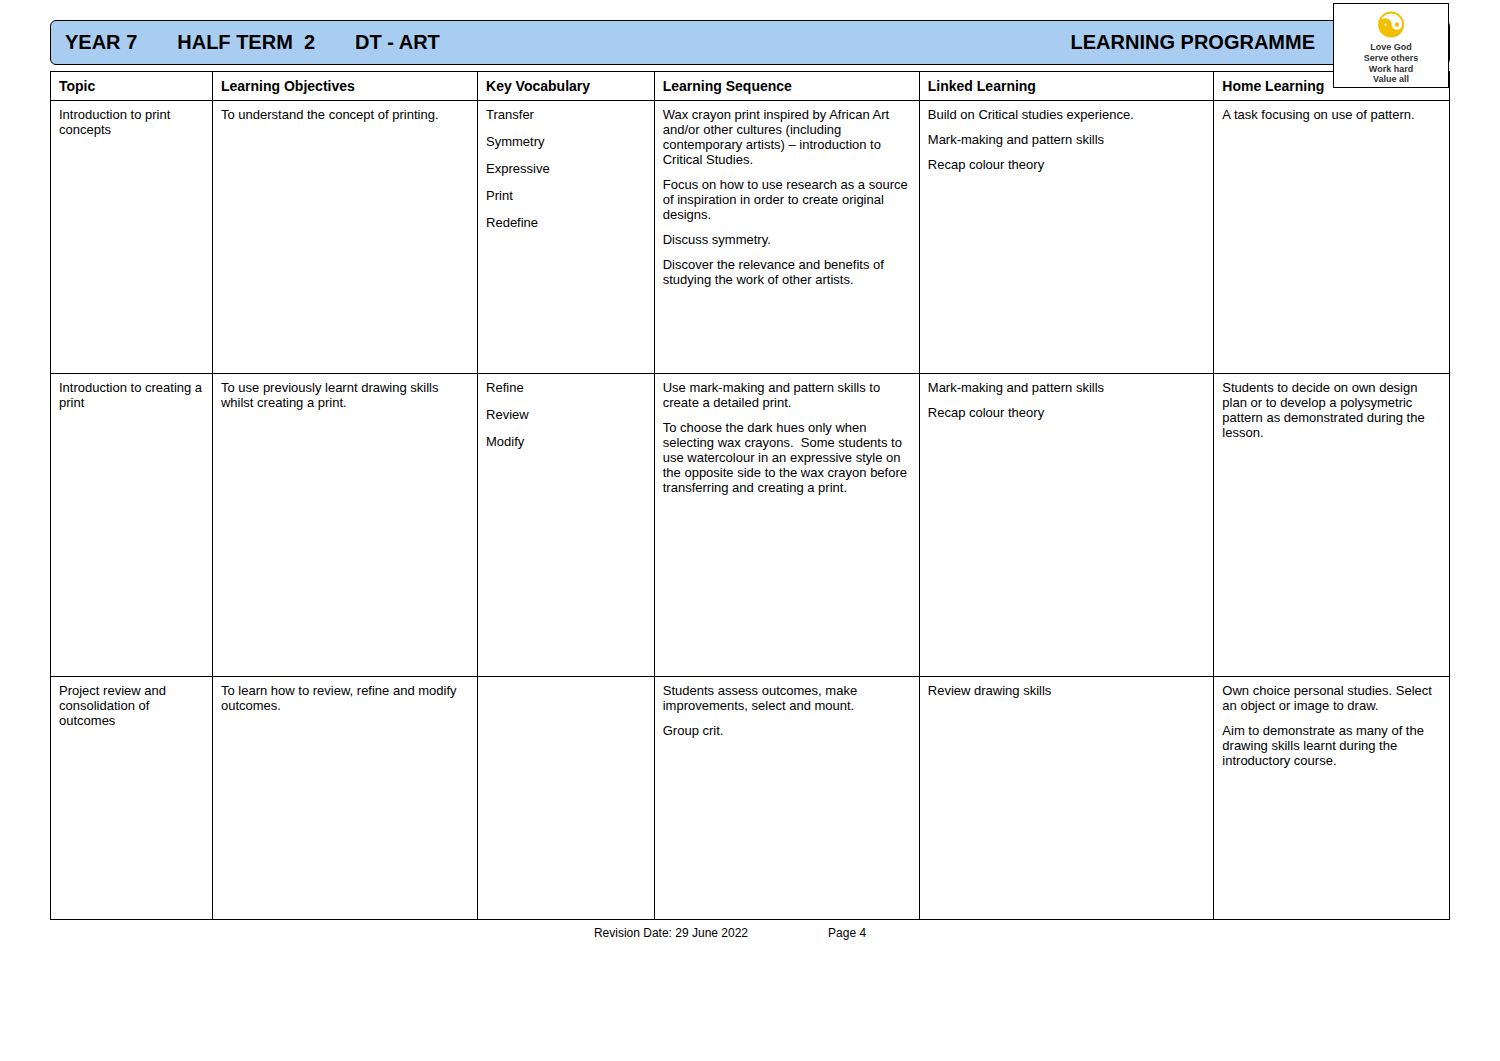YEAR 7 HALF TERM 2 DT - ART LEARNING PROGRAMME
☯
Love God
Serve others
Work hard
Value all
| Topic | Learning Objectives | Key Vocabulary | Learning Sequence | Linked Learning | Home Learning |
| --- | --- | --- | --- | --- | --- |
| Introduction to print concepts | To understand the concept of printing. | Transfer Symmetry Expressive Print Redefine | Wax crayon print inspired by African Art and/or other cultures (including contemporary artists) – introduction to Critical Studies. Focus on how to use research as a source of inspiration in order to create original designs. Discuss symmetry. Discover the relevance and benefits of studying the work of other artists. | Build on Critical studies experience. Mark-making and pattern skills Recap colour theory | A task focusing on use of pattern. |
| Introduction to creating a print | To use previously learnt drawing skills whilst creating a print. | Refine Review Modify | Use mark-making and pattern skills to create a detailed print. To choose the dark hues only when selecting wax crayons. Some students to use watercolour in an expressive style on the opposite side to the wax crayon before transferring and creating a print. | Mark-making and pattern skills Recap colour theory | Students to decide on own design plan or to develop a polysymetric pattern as demonstrated during the lesson. |
| Project review and consolidation of outcomes | To learn how to review, refine and modify outcomes. | | Students assess outcomes, make improvements, select and mount. Group crit. | Review drawing skills | Own choice personal studies. Select an object or image to draw. Aim to demonstrate as many of the drawing skills learnt during the introductory course. |
Revision Date: 29 June 2022 Page 4